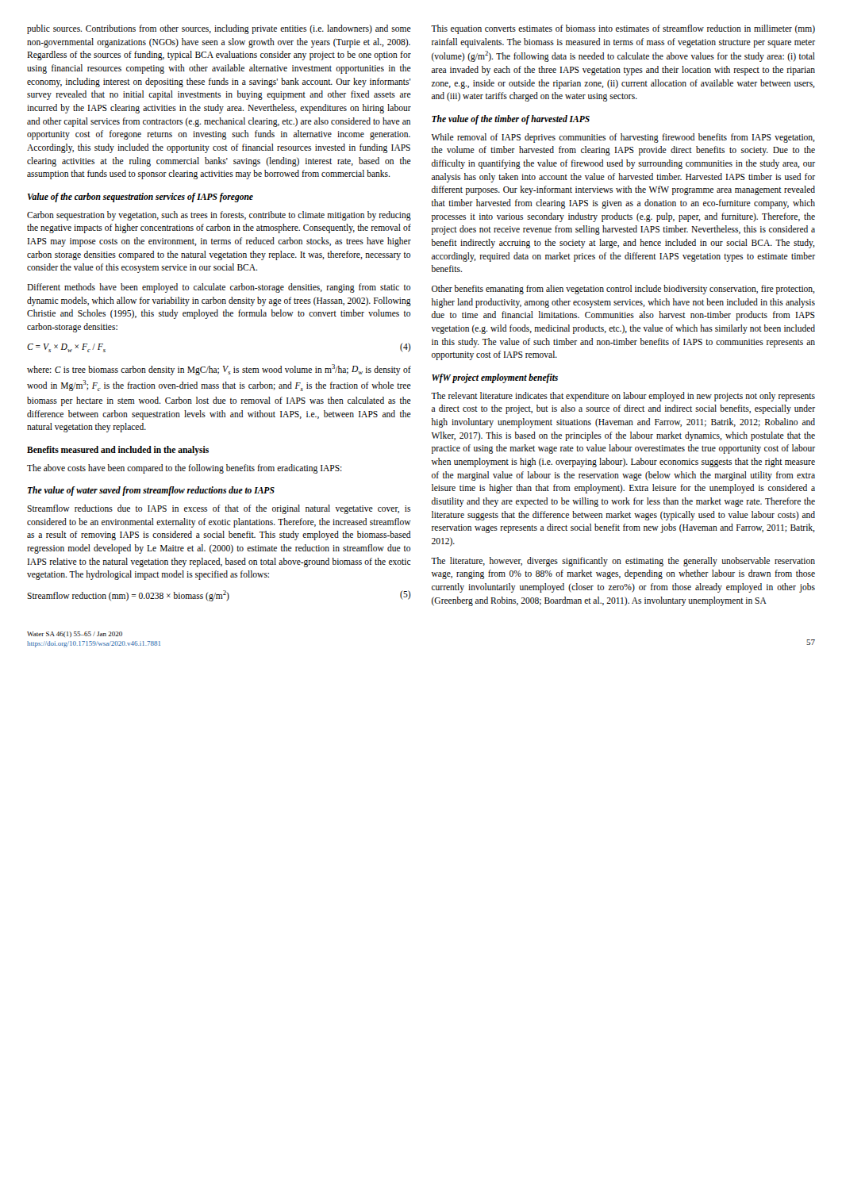public sources. Contributions from other sources, including private entities (i.e. landowners) and some non-governmental organizations (NGOs) have seen a slow growth over the years (Turpie et al., 2008). Regardless of the sources of funding, typical BCA evaluations consider any project to be one option for using financial resources competing with other available alternative investment opportunities in the economy, including interest on depositing these funds in a savings' bank account. Our key informants' survey revealed that no initial capital investments in buying equipment and other fixed assets are incurred by the IAPS clearing activities in the study area. Nevertheless, expenditures on hiring labour and other capital services from contractors (e.g. mechanical clearing, etc.) are also considered to have an opportunity cost of foregone returns on investing such funds in alternative income generation. Accordingly, this study included the opportunity cost of financial resources invested in funding IAPS clearing activities at the ruling commercial banks' savings (lending) interest rate, based on the assumption that funds used to sponsor clearing activities may be borrowed from commercial banks.
Value of the carbon sequestration services of IAPS foregone
Carbon sequestration by vegetation, such as trees in forests, contribute to climate mitigation by reducing the negative impacts of higher concentrations of carbon in the atmosphere. Consequently, the removal of IAPS may impose costs on the environment, in terms of reduced carbon stocks, as trees have higher carbon storage densities compared to the natural vegetation they replace. It was, therefore, necessary to consider the value of this ecosystem service in our social BCA.
Different methods have been employed to calculate carbon-storage densities, ranging from static to dynamic models, which allow for variability in carbon density by age of trees (Hassan, 2002). Following Christie and Scholes (1995), this study employed the formula below to convert timber volumes to carbon-storage densities:
(4) C = Vs × Dw × Fc / Fs
where: C is tree biomass carbon density in MgC/ha; Vs is stem wood volume in m3/ha; Dw is density of wood in Mg/m3; Fc is the fraction oven-dried mass that is carbon; and Fs is the fraction of whole tree biomass per hectare in stem wood. Carbon lost due to removal of IAPS was then calculated as the difference between carbon sequestration levels with and without IAPS, i.e., between IAPS and the natural vegetation they replaced.
Benefits measured and included in the analysis
The above costs have been compared to the following benefits from eradicating IAPS:
The value of water saved from streamflow reductions due to IAPS
Streamflow reductions due to IAPS in excess of that of the original natural vegetative cover, is considered to be an environmental externality of exotic plantations. Therefore, the increased streamflow as a result of removing IAPS is considered a social benefit. This study employed the biomass-based regression model developed by Le Maitre et al. (2000) to estimate the reduction in streamflow due to IAPS relative to the natural vegetation they replaced, based on total above-ground biomass of the exotic vegetation. The hydrological impact model is specified as follows:
(5) Streamflow reduction (mm) = 0.0238 × biomass (g/m2)
This equation converts estimates of biomass into estimates of streamflow reduction in millimeter (mm) rainfall equivalents. The biomass is measured in terms of mass of vegetation structure per square meter (volume) (g/m2). The following data is needed to calculate the above values for the study area: (i) total area invaded by each of the three IAPS vegetation types and their location with respect to the riparian zone, e.g., inside or outside the riparian zone, (ii) current allocation of available water between users, and (iii) water tariffs charged on the water using sectors.
The value of the timber of harvested IAPS
While removal of IAPS deprives communities of harvesting firewood benefits from IAPS vegetation, the volume of timber harvested from clearing IAPS provide direct benefits to society. Due to the difficulty in quantifying the value of firewood used by surrounding communities in the study area, our analysis has only taken into account the value of harvested timber. Harvested IAPS timber is used for different purposes. Our key-informant interviews with the WfW programme area management revealed that timber harvested from clearing IAPS is given as a donation to an eco-furniture company, which processes it into various secondary industry products (e.g. pulp, paper, and furniture). Therefore, the project does not receive revenue from selling harvested IAPS timber. Nevertheless, this is considered a benefit indirectly accruing to the society at large, and hence included in our social BCA. The study, accordingly, required data on market prices of the different IAPS vegetation types to estimate timber benefits.
Other benefits emanating from alien vegetation control include biodiversity conservation, fire protection, higher land productivity, among other ecosystem services, which have not been included in this analysis due to time and financial limitations. Communities also harvest non-timber products from IAPS vegetation (e.g. wild foods, medicinal products, etc.), the value of which has similarly not been included in this study. The value of such timber and non-timber benefits of IAPS to communities represents an opportunity cost of IAPS removal.
WfW project employment benefits
The relevant literature indicates that expenditure on labour employed in new projects not only represents a direct cost to the project, but is also a source of direct and indirect social benefits, especially under high involuntary unemployment situations (Haveman and Farrow, 2011; Batrik, 2012; Robalino and Wlker, 2017). This is based on the principles of the labour market dynamics, which postulate that the practice of using the market wage rate to value labour overestimates the true opportunity cost of labour when unemployment is high (i.e. overpaying labour). Labour economics suggests that the right measure of the marginal value of labour is the reservation wage (below which the marginal utility from extra leisure time is higher than that from employment). Extra leisure for the unemployed is considered a disutility and they are expected to be willing to work for less than the market wage rate. Therefore the literature suggests that the difference between market wages (typically used to value labour costs) and reservation wages represents a direct social benefit from new jobs (Haveman and Farrow, 2011; Batrik, 2012).
The literature, however, diverges significantly on estimating the generally unobservable reservation wage, ranging from 0% to 88% of market wages, depending on whether labour is drawn from those currently involuntarily unemployed (closer to zero%) or from those already employed in other jobs (Greenberg and Robins, 2008; Boardman et al., 2011). As involuntary unemployment in SA
Water SA 46(1) 55–65 / Jan 2020
https://doi.org/10.17159/wsa/2020.v46.i1.7881
57